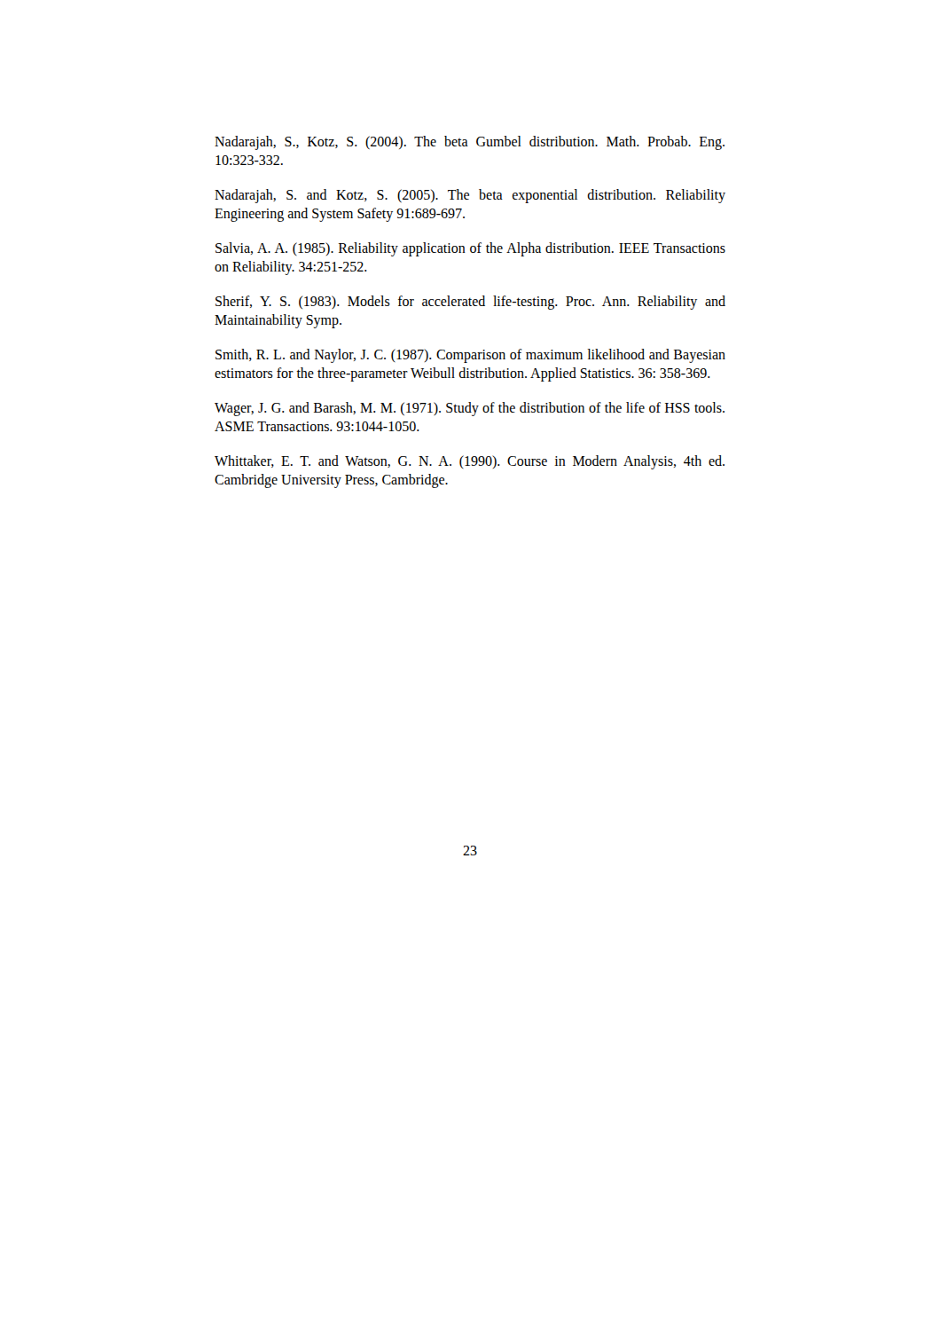Nadarajah, S., Kotz, S. (2004). The beta Gumbel distribution. Math. Probab. Eng. 10:323-332.
Nadarajah, S. and Kotz, S. (2005). The beta exponential distribution. Reliability Engineering and System Safety 91:689-697.
Salvia, A. A. (1985). Reliability application of the Alpha distribution. IEEE Transactions on Reliability. 34:251-252.
Sherif, Y. S. (1983). Models for accelerated life-testing. Proc. Ann. Reliability and Maintainability Symp.
Smith, R. L. and Naylor, J. C. (1987). Comparison of maximum likelihood and Bayesian estimators for the three-parameter Weibull distribution. Applied Statistics. 36: 358-369.
Wager, J. G. and Barash, M. M. (1971). Study of the distribution of the life of HSS tools. ASME Transactions. 93:1044-1050.
Whittaker, E. T. and Watson, G. N. A. (1990). Course in Modern Analysis, 4th ed. Cambridge University Press, Cambridge.
23